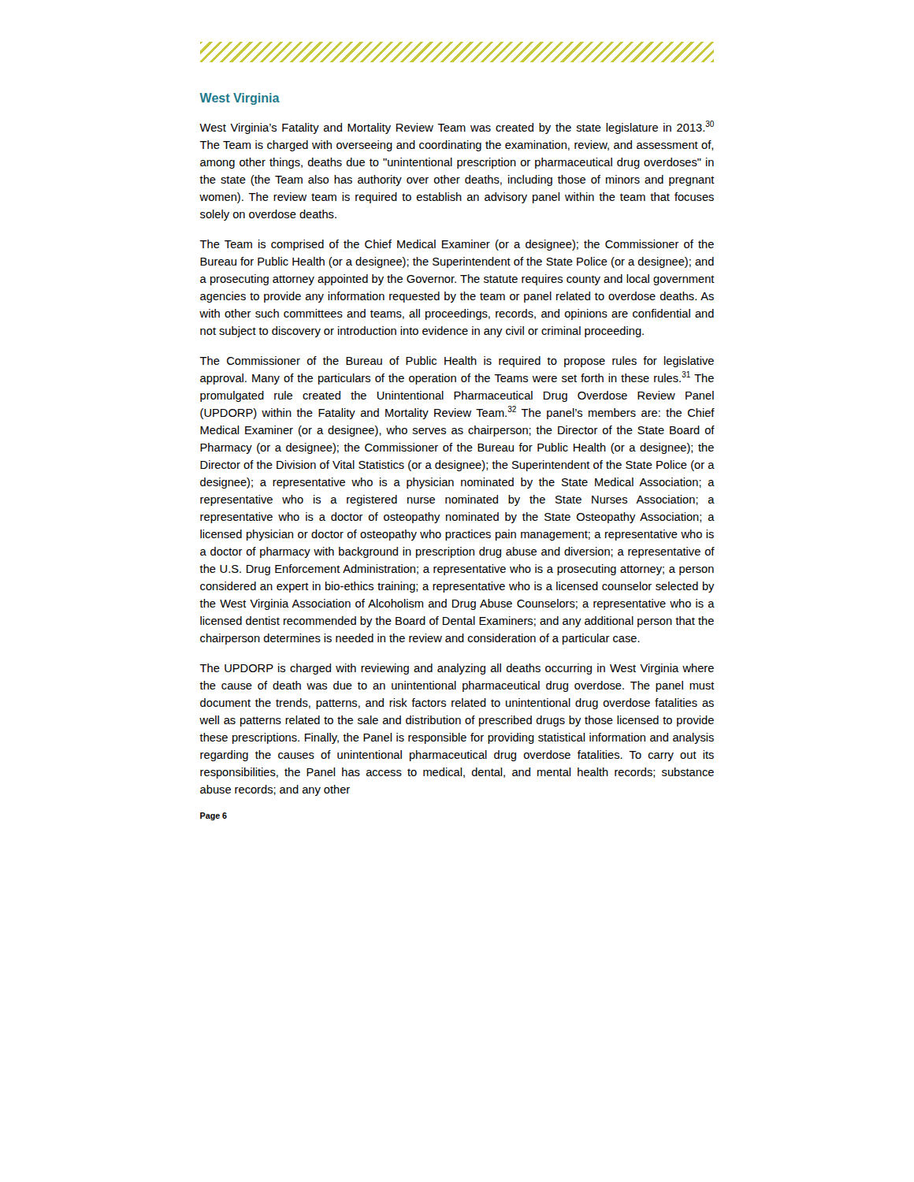West Virginia
West Virginia’s Fatality and Mortality Review Team was created by the state legislature in 2013.30 The Team is charged with overseeing and coordinating the examination, review, and assessment of, among other things, deaths due to "unintentional prescription or pharmaceutical drug overdoses" in the state (the Team also has authority over other deaths, including those of minors and pregnant women). The review team is required to establish an advisory panel within the team that focuses solely on overdose deaths.
The Team is comprised of the Chief Medical Examiner (or a designee); the Commissioner of the Bureau for Public Health (or a designee); the Superintendent of the State Police (or a designee); and a prosecuting attorney appointed by the Governor. The statute requires county and local government agencies to provide any information requested by the team or panel related to overdose deaths. As with other such committees and teams, all proceedings, records, and opinions are confidential and not subject to discovery or introduction into evidence in any civil or criminal proceeding.
The Commissioner of the Bureau of Public Health is required to propose rules for legislative approval. Many of the particulars of the operation of the Teams were set forth in these rules.31 The promulgated rule created the Unintentional Pharmaceutical Drug Overdose Review Panel (UPDORP) within the Fatality and Mortality Review Team.32 The panel’s members are: the Chief Medical Examiner (or a designee), who serves as chairperson; the Director of the State Board of Pharmacy (or a designee); the Commissioner of the Bureau for Public Health (or a designee); the Director of the Division of Vital Statistics (or a designee); the Superintendent of the State Police (or a designee); a representative who is a physician nominated by the State Medical Association; a representative who is a registered nurse nominated by the State Nurses Association; a representative who is a doctor of osteopathy nominated by the State Osteopathy Association; a licensed physician or doctor of osteopathy who practices pain management; a representative who is a doctor of pharmacy with background in prescription drug abuse and diversion; a representative of the U.S. Drug Enforcement Administration; a representative who is a prosecuting attorney; a person considered an expert in bio-ethics training; a representative who is a licensed counselor selected by the West Virginia Association of Alcoholism and Drug Abuse Counselors; a representative who is a licensed dentist recommended by the Board of Dental Examiners; and any additional person that the chairperson determines is needed in the review and consideration of a particular case.
The UPDORP is charged with reviewing and analyzing all deaths occurring in West Virginia where the cause of death was due to an unintentional pharmaceutical drug overdose. The panel must document the trends, patterns, and risk factors related to unintentional drug overdose fatalities as well as patterns related to the sale and distribution of prescribed drugs by those licensed to provide these prescriptions. Finally, the Panel is responsible for providing statistical information and analysis regarding the causes of unintentional pharmaceutical drug overdose fatalities. To carry out its responsibilities, the Panel has access to medical, dental, and mental health records; substance abuse records; and any other
Page 6